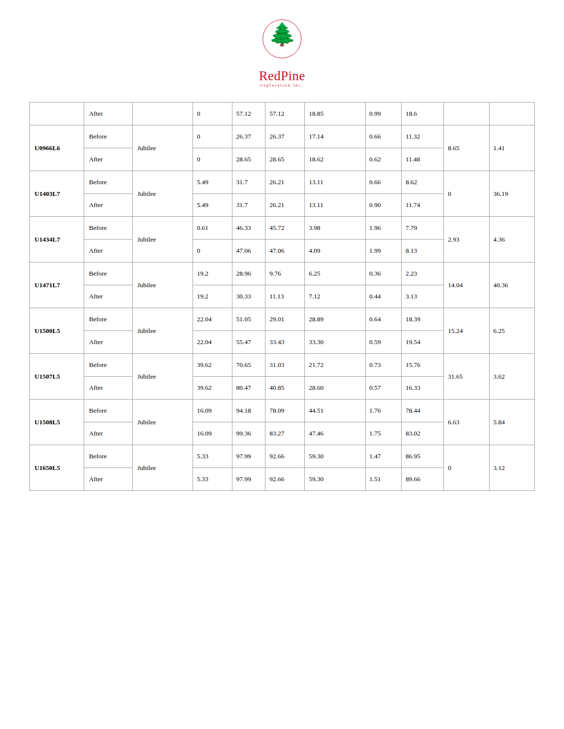🌲
RedPine
exploration inc.
| | After | | 0 | 57.12 | 57.12 | 18.85 | 0.99 | 18.6 | | |
| U0966L6 | Before | Jubilee | 0 | 26.37 | 26.37 | 17.14 | 0.66 | 11.32 | 8.65 | 1.41 |
| After | 0 | 28.65 | 28.65 | 18.62 | 0.62 | 11.48 |
| U1403L7 | Before | Jubilee | 5.49 | 31.7 | 26.21 | 13.11 | 0.66 | 8.62 | 0 | 36.19 |
| After | 5.49 | 31.7 | 26.21 | 13.11 | 0.90 | 11.74 |
| U1434L7 | Before | Jubilee | 0.61 | 46.33 | 45.72 | 3.98 | 1.96 | 7.79 | 2.93 | 4.36 |
| After | 0 | 47.06 | 47.06 | 4.09 | 1.99 | 8.13 |
| U1471L7 | Before | Jubilee | 19.2 | 28.96 | 9.76 | 6.25 | 0.36 | 2.23 | 14.04 | 40.36 |
| After | 19.2 | 30.33 | 11.13 | 7.12 | 0.44 | 3.13 |
| U1500L5 | Before | Jubilee | 22.04 | 51.05 | 29.01 | 28.89 | 0.64 | 18.39 | 15.24 | 6.25 |
| After | 22.04 | 55.47 | 33.43 | 33.30 | 0.59 | 19.54 |
| U1507L5 | Before | Jubilee | 39.62 | 70.65 | 31.03 | 21.72 | 0.73 | 15.76 | 31.65 | 3.62 |
| After | 39.62 | 80.47 | 40.85 | 28.60 | 0.57 | 16.33 |
| U1508L5 | Before | Jubilee | 16.09 | 94.18 | 78.09 | 44.51 | 1.76 | 78.44 | 6.63 | 5.84 |
| After | 16.09 | 99.36 | 83.27 | 47.46 | 1.75 | 83.02 |
| U1650L5 | Before | Jubilee | 5.33 | 97.99 | 92.66 | 59.30 | 1.47 | 86.95 | 0 | 3.12 |
| After | 5.33 | 97.99 | 92.66 | 59.30 | 1.51 | 89.66 |